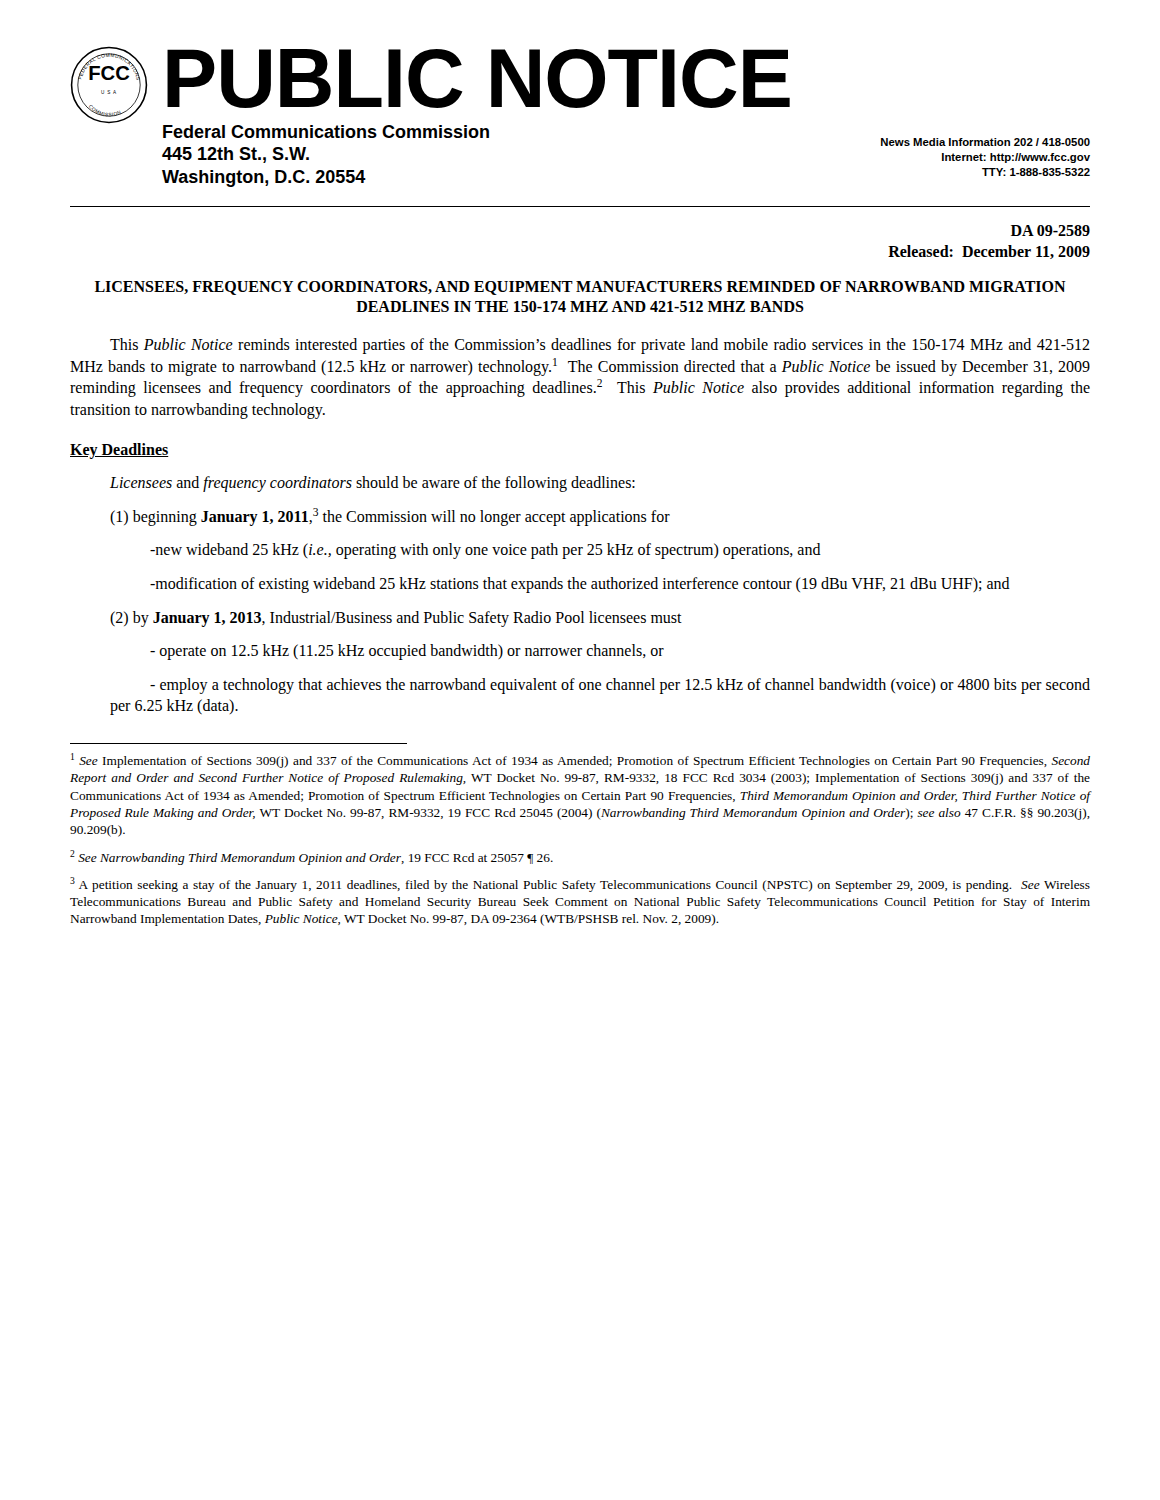FCC U S A FEDERAL COMMUNICATIONS COMMISSION
PUBLIC NOTICE
Federal Communications Commission
445 12th St., S.W.
Washington, D.C. 20554
News Media Information 202 / 418-0500
Internet: http://www.fcc.gov
TTY: 1-888-835-5322
DA 09-2589
Released: December 11, 2009
Licensees, Frequency Coordinators, and Equipment Manufacturers Reminded of Narrowband Migration Deadlines in the 150-174 MHz and 421-512 MHz Bands
This Public Notice reminds interested parties of the Commission’s deadlines for private land mobile radio services in the 150-174 MHz and 421-512 MHz bands to migrate to narrowband (12.5 kHz or narrower) technology.1 The Commission directed that a Public Notice be issued by December 31, 2009 reminding licensees and frequency coordinators of the approaching deadlines.2 This Public Notice also provides additional information regarding the transition to narrowbanding technology.
Key Deadlines
Licensees and frequency coordinators should be aware of the following deadlines:
(1) beginning January 1, 2011,3 the Commission will no longer accept applications for
-new wideband 25 kHz (i.e., operating with only one voice path per 25 kHz of spectrum) operations, and
-modification of existing wideband 25 kHz stations that expands the authorized interference contour (19 dBu VHF, 21 dBu UHF); and
(2) by January 1, 2013, Industrial/Business and Public Safety Radio Pool licensees must
- operate on 12.5 kHz (11.25 kHz occupied bandwidth) or narrower channels, or
- employ a technology that achieves the narrowband equivalent of one channel per 12.5 kHz of channel bandwidth (voice) or 4800 bits per second per 6.25 kHz (data).
1 See Implementation of Sections 309(j) and 337 of the Communications Act of 1934 as Amended; Promotion of Spectrum Efficient Technologies on Certain Part 90 Frequencies, Second Report and Order and Second Further Notice of Proposed Rulemaking, WT Docket No. 99-87, RM-9332, 18 FCC Rcd 3034 (2003); Implementation of Sections 309(j) and 337 of the Communications Act of 1934 as Amended; Promotion of Spectrum Efficient Technologies on Certain Part 90 Frequencies, Third Memorandum Opinion and Order, Third Further Notice of Proposed Rule Making and Order, WT Docket No. 99-87, RM-9332, 19 FCC Rcd 25045 (2004) (Narrowbanding Third Memorandum Opinion and Order); see also 47 C.F.R. §§ 90.203(j), 90.209(b).
2 See Narrowbanding Third Memorandum Opinion and Order, 19 FCC Rcd at 25057 ¶ 26.
3 A petition seeking a stay of the January 1, 2011 deadlines, filed by the National Public Safety Telecommunications Council (NPSTC) on September 29, 2009, is pending. See Wireless Telecommunications Bureau and Public Safety and Homeland Security Bureau Seek Comment on National Public Safety Telecommunications Council Petition for Stay of Interim Narrowband Implementation Dates, Public Notice, WT Docket No. 99-87, DA 09-2364 (WTB/PSHSB rel. Nov. 2, 2009).